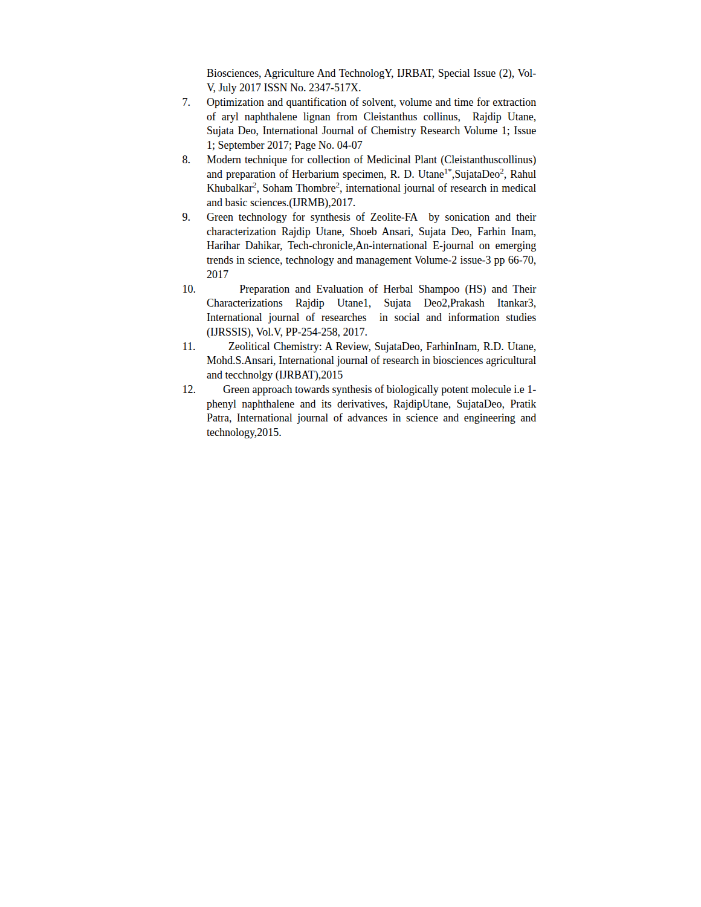Biosciences, Agriculture And TechnologY, IJRBAT, Special Issue (2), Vol-V, July 2017 ISSN No. 2347-517X.
Optimization and quantification of solvent, volume and time for extraction of aryl naphthalene lignan from Cleistanthus collinus, Rajdip Utane, Sujata Deo, International Journal of Chemistry Research Volume 1; Issue 1; September 2017; Page No. 04-07
Modern technique for collection of Medicinal Plant (Cleistanthuscollinus) and preparation of Herbarium specimen, R. D. Utane1*,SujataDeo2, Rahul Khubalkar2, Soham Thombre2, international journal of research in medical and basic sciences.(IJRMB),2017.
Green technology for synthesis of Zeolite-FA by sonication and their characterization Rajdip Utane, Shoeb Ansari, Sujata Deo, Farhin Inam, Harihar Dahikar, Tech-chronicle,An-international E-journal on emerging trends in science, technology and management Volume-2 issue-3 pp 66-70, 2017
Preparation and Evaluation of Herbal Shampoo (HS) and Their Characterizations Rajdip Utane1, Sujata Deo2,Prakash Itankar3, International journal of researches in social and information studies (IJRSSIS), Vol.V, PP-254-258, 2017.
Zeolitical Chemistry: A Review, SujataDeo, FarhinInam, R.D. Utane, Mohd.S.Ansari, International journal of research in biosciences agricultural and tecchnolgy (IJRBAT),2015
Green approach towards synthesis of biologically potent molecule i.e 1-phenyl naphthalene and its derivatives, RajdipUtane, SujataDeo, Pratik Patra, International journal of advances in science and engineering and technology,2015.